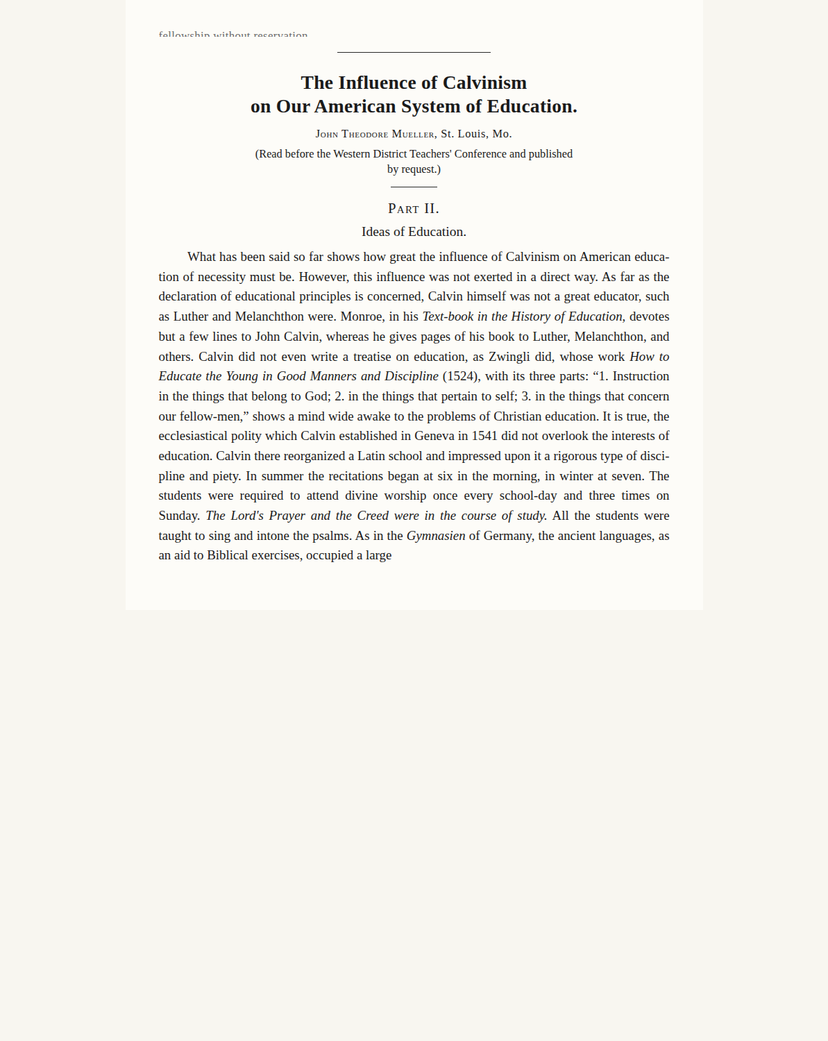fellowship without reservation.
The Influence of Calvinism
on Our American System of Education.
John Theodore Mueller, St. Louis, Mo.
(Read before the Western District Teachers' Conference and published
by request.)
Part II.
Ideas of Education.
What has been said so far shows how great the influence of Calvinism on American education of necessity must be. However, this influence was not exerted in a direct way. As far as the declaration of educational principles is concerned, Calvin himself was not a great educator, such as Luther and Melanchthon were. Monroe, in his Text-book in the History of Education, devotes but a few lines to John Calvin, whereas he gives pages of his book to Luther, Melanchthon, and others. Calvin did not even write a treatise on education, as Zwingli did, whose work How to Educate the Young in Good Manners and Discipline (1524), with its three parts: “1. Instruction in the things that belong to God; 2. in the things that pertain to self; 3. in the things that concern our fellow-men,” shows a mind wide awake to the problems of Christian education. It is true, the ecclesiastical polity which Calvin established in Geneva in 1541 did not overlook the interests of education. Calvin there reorganized a Latin school and impressed upon it a rigorous type of discipline and piety. In summer the recitations began at six in the morning, in winter at seven. The students were required to attend divine worship once every school-day and three times on Sunday. The Lord's Prayer and the Creed were in the course of study. All the students were taught to sing and intone the psalms. As in the Gymnasien of Germany, the ancient languages, as an aid to Biblical exercises, occupied a large